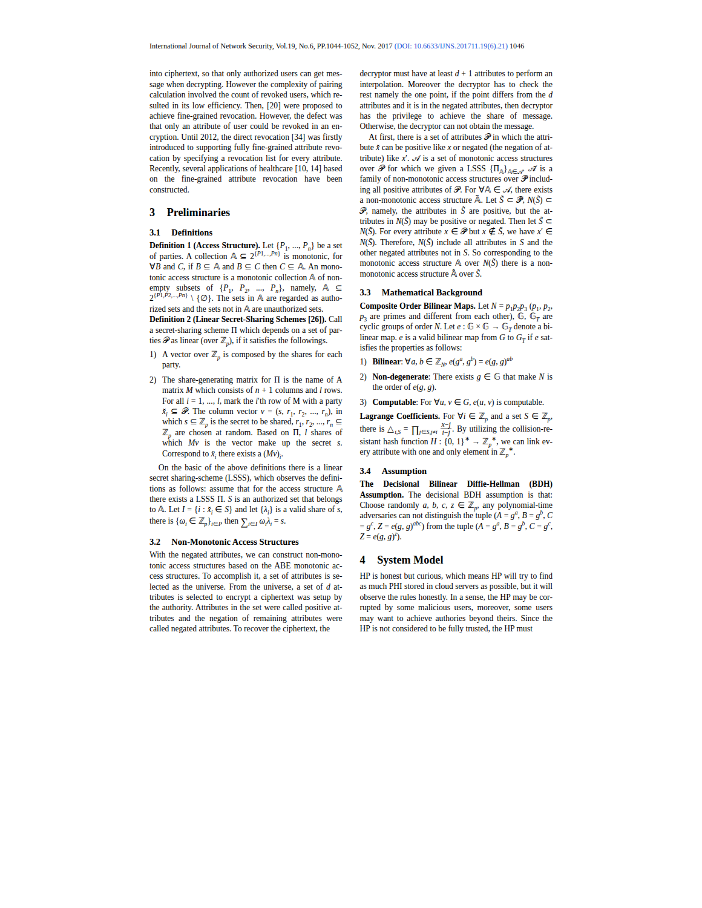International Journal of Network Security, Vol.19, No.6, PP.1044-1052, Nov. 2017 (DOI: 10.6633/IJNS.201711.19(6).21) 1046
into ciphertext, so that only authorized users can get message when decrypting. However the complexity of pairing calculation involved the count of revoked users, which resulted in its low efficiency. Then, [20] were proposed to achieve fine-grained revocation. However, the defect was that only an attribute of user could be revoked in an encryption. Until 2012, the direct revocation [34] was firstly introduced to supporting fully fine-grained attribute revocation by specifying a revocation list for every attribute. Recently, several applications of healthcare [10, 14] based on the fine-grained attribute revocation have been constructed.
3 Preliminaries
3.1 Definitions
Definition 1 (Access Structure). Let {P1, ..., Pn} be a set of parties. A collection 𝔸 ⊆ 2{P1,...,Pn} is monotonic, for ∀B and C, if B ⊆ 𝔸 and B ⊆ C then C ⊆ 𝔸. An monotonic access structure is a monotonic collection 𝔸 of non-empty subsets of {P1, P2, ..., Pn}, namely, 𝔸 ⊆ 2{P1,P2,...,Pn} \ {∅}. The sets in 𝔸 are regarded as authorized sets and the sets not in 𝔸 are unauthorized sets.
Definition 2 (Linear Secret-Sharing Schemes [26]). Call a secret-sharing scheme Π which depends on a set of parties 𝒫 as linear (over ℤp), if it satisfies the followings.
A vector over ℤp is composed by the shares for each party.
The share-generating matrix for Π is the name of A matrix M which consists of n + 1 columns and l rows. For all i = 1, ..., l, mark the i′th row of M with a party x̆i ⊆ 𝒫. The column vector v = (s, r1, r2, ..., rn), in which s ⊆ ℤp is the secret to be shared, r1, r2, ..., rn ⊆ ℤp are chosen at random. Based on Π, l shares of which Mv is the vector make up the secret s. Correspond to x̆i there exists a (Mv)i.
On the basic of the above definitions there is a linear secret sharing-scheme (LSSS), which observes the definitions as follows: assume that for the access structure 𝔸 there exists a LSSS Π. S is an authorized set that belongs to 𝔸. Let I = {i : x̆i ∈ S} and let {λi} is a valid share of s, there is {ωi ∈ ℤp}i∈I, then ∑i∈I ωiλi = s.
3.2 Non-Monotonic Access Structures
With the negated attributes, we can construct non-monotonic access structures based on the ABE monotonic access structures. To accomplish it, a set of attributes is selected as the universe. From the universe, a set of d attributes is selected to encrypt a ciphertext was setup by the authority. Attributes in the set were called positive attributes and the negation of remaining attributes were called negated attributes. To recover the ciphertext, the
decryptor must have at least d + 1 attributes to perform an interpolation. Moreover the decryptor has to check the rest namely the one point, if the point differs from the d attributes and it is in the negated attributes, then decryptor has the privilege to achieve the share of message. Otherwise, the decryptor can not obtain the message.
At first, there is a set of attributes 𝒫 in which the attribute x̆ can be positive like x or negated (the negation of attribute) like x′. 𝒜 is a set of monotonic access structures over 𝒫 for which we given a LSSS {Π𝔸}𝔸∈𝒜. 𝒜̃ is a family of non-monotonic access structures over 𝒫̃ including all positive attributes of 𝒫. For ∀𝔸 ∈ 𝒜, there exists a non-monotonic access structure 𝔸̃. Let S̃ ⊂ 𝒫̃, N(S̃) ⊂ 𝒫, namely, the attributes in S̃ are positive, but the attributes in N(S̃) may be positive or negated. Then let S̃ ⊂ N(S̃). For every attribute x ∈ 𝒫̃ but x ∉ S̃, we have x′ ∈ N(S̃). Therefore, N(S̃) include all attributes in S and the other negated attributes not in S. So corresponding to the monotonic access structure 𝔸 over N(S̃) there is a non-monotonic access structure 𝔸̂ over S̃.
3.3 Mathematical Background
Composite Order Bilinear Maps. Let N = p1p2p3 (p1, p2, p3 are primes and different from each other), 𝔾, 𝔾T are cyclic groups of order N. Let e : 𝔾 × 𝔾 → 𝔾T denote a bilinear map. e is a valid bilinear map from G to GT if e satisfies the properties as follows:
Bilinear: ∀a, b ∈ ℤN, e(ga, gb) = e(g, g)ab
Non-degenerate: There exists g ∈ 𝔾 that make N is the order of e(g, g).
Computable: For ∀u, v ∈ G, e(u, v) is computable.
Lagrange Coefficients. For ∀i ∈ ℤp and a set S ∈ ℤp, there is △i,S = ∏j∈S,j≠i x−j i−j. By utilizing the collision-resistant hash function H : {0, 1}∗ → ℤp∗, we can link every attribute with one and only element in ℤp∗.
3.4 Assumption
The Decisional Bilinear Diffie-Hellman (BDH) Assumption. The decisional BDH assumption is that: Choose randomly a, b, c, z ∈ ℤp, any polynomial-time adversaries can not distinguish the tuple (A = ga, B = gb, C = gc, Z = e(g, g)abc) from the tuple (A = ga, B = gb, C = gc, Z = e(g, g)z).
4 System Model
HP is honest but curious, which means HP will try to find as much PHI stored in cloud servers as possible, but it will observe the rules honestly. In a sense, the HP may be corrupted by some malicious users, moreover, some users may want to achieve authories beyond theirs. Since the HP is not considered to be fully trusted, the HP must